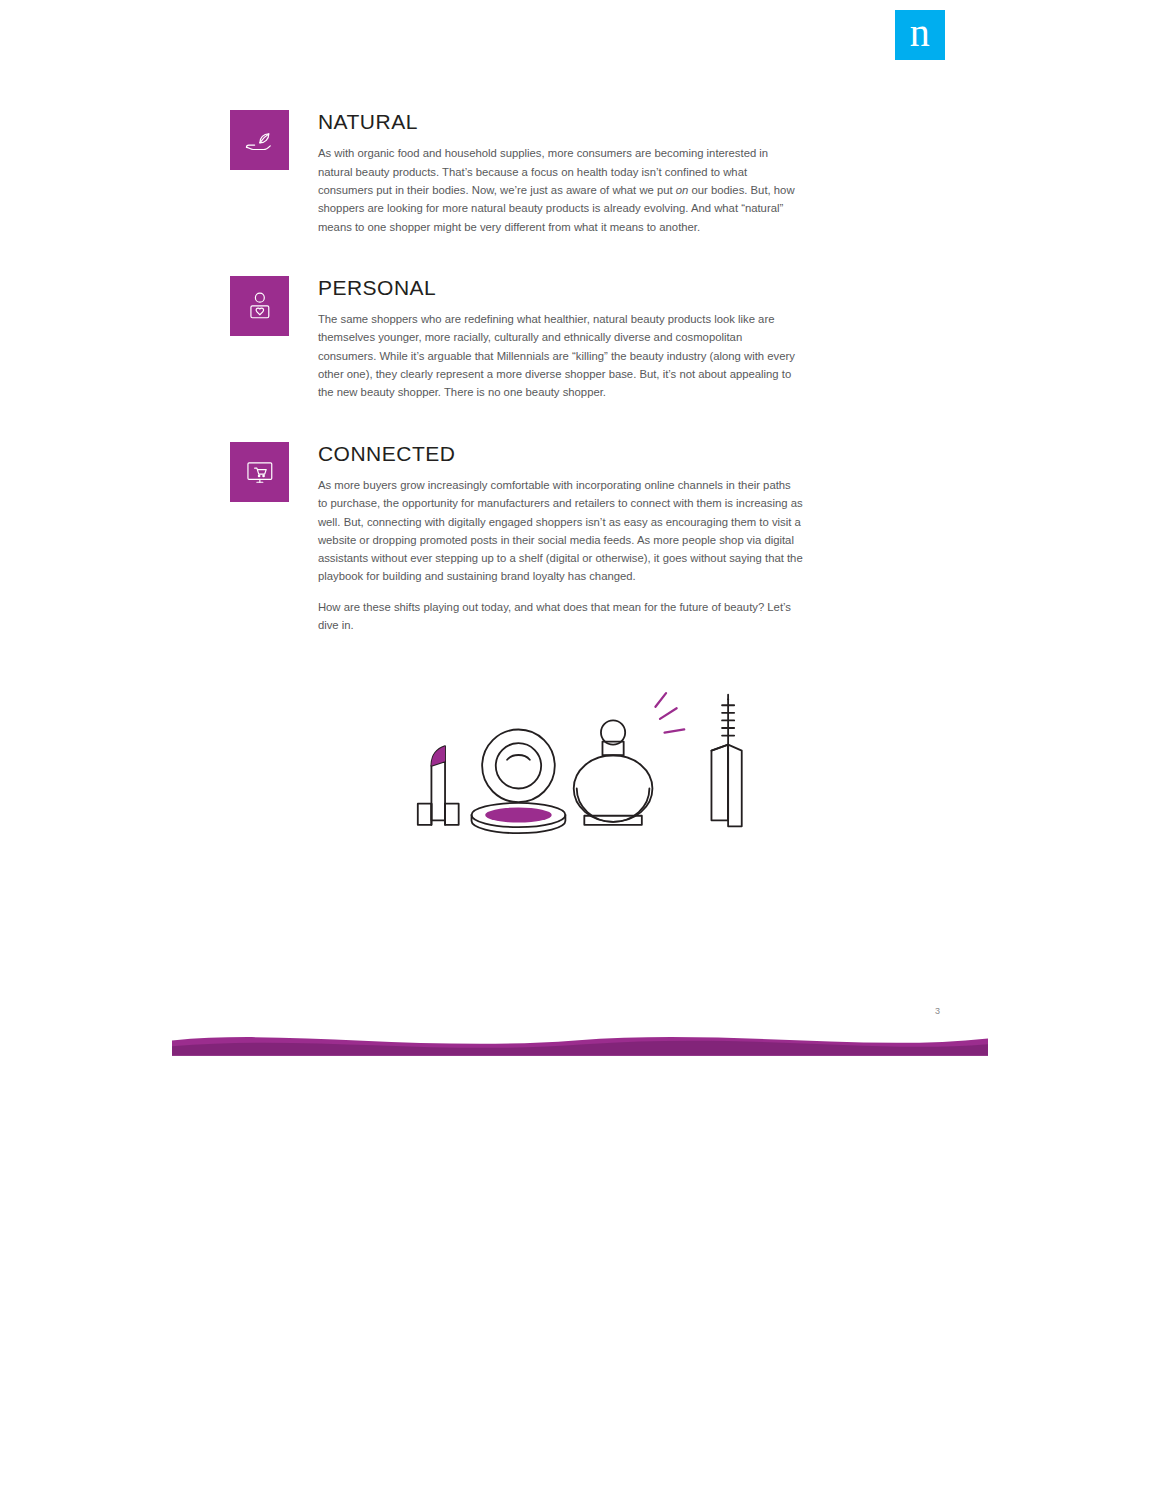n
Natural
As with organic food and household supplies, more consumers are becoming interested in natural beauty products. That’s because a focus on health today isn’t confined to what consumers put in their bodies. Now, we’re just as aware of what we put on our bodies. But, how shoppers are looking for more natural beauty products is already evolving. And what “natural” means to one shopper might be very different from what it means to another.
Personal
The same shoppers who are redefining what healthier, natural beauty products look like are themselves younger, more racially, culturally and ethnically diverse and cosmopolitan consumers. While it’s arguable that Millennials are “killing” the beauty industry (along with every other one), they clearly represent a more diverse shopper base. But, it’s not about appealing to the new beauty shopper. There is no one beauty shopper.
Connected
As more buyers grow increasingly comfortable with incorporating online channels in their paths to purchase, the opportunity for manufacturers and retailers to connect with them is increasing as well. But, connecting with digitally engaged shoppers isn’t as easy as encouraging them to visit a website or dropping promoted posts in their social media feeds. As more people shop via digital assistants without ever stepping up to a shelf (digital or otherwise), it goes without saying that the playbook for building and sustaining brand loyalty has changed.
How are these shifts playing out today, and what does that mean for the future of beauty? Let’s dive in.
3